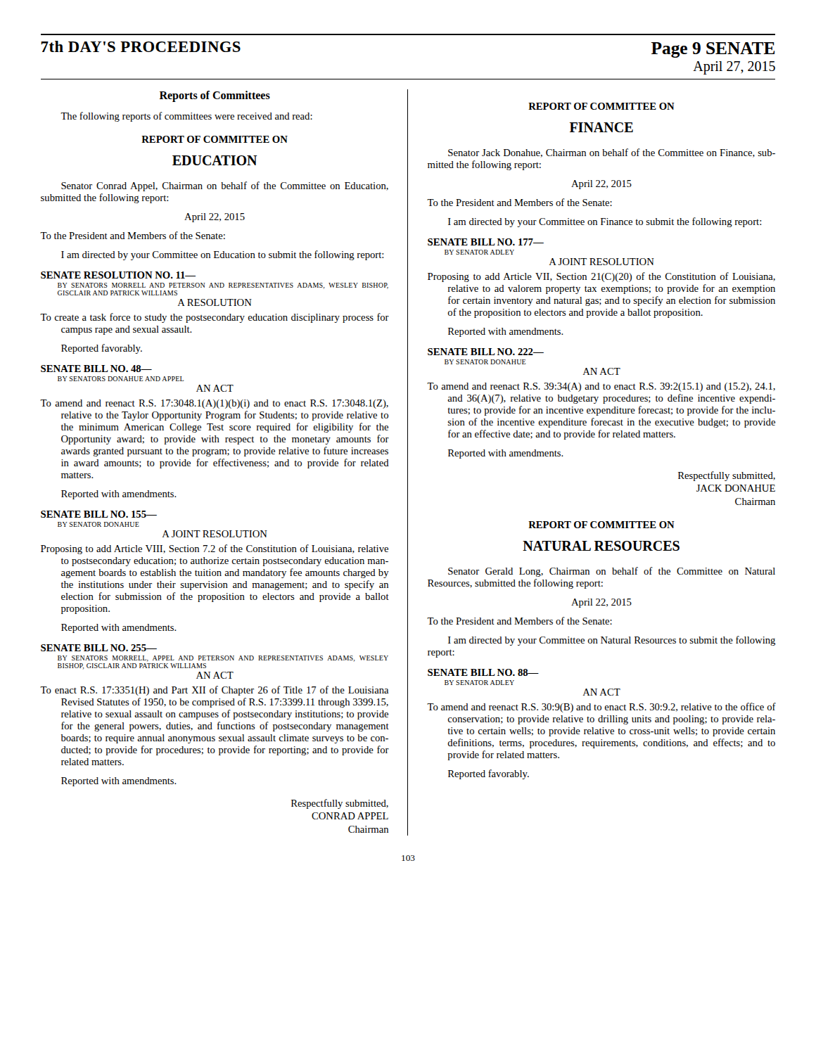7th DAY'S PROCEEDINGS
Page 9 SENATE
April 27, 2015
Reports of Committees
The following reports of committees were received and read:
REPORT OF COMMITTEE ON
EDUCATION
Senator Conrad Appel, Chairman on behalf of the Committee on Education, submitted the following report:
April 22, 2015
To the President and Members of the Senate:
I am directed by your Committee on Education to submit the following report:
SENATE RESOLUTION NO. 11—
BY SENATORS MORRELL AND PETERSON AND REPRESENTATIVES ADAMS, WESLEY BISHOP, GISCLAIR AND PATRICK WILLIAMS
A RESOLUTION
To create a task force to study the postsecondary education disciplinary process for campus rape and sexual assault.
Reported favorably.
SENATE BILL NO. 48—
BY SENATORS DONAHUE AND APPEL
AN ACT
To amend and reenact R.S. 17:3048.1(A)(1)(b)(i) and to enact R.S. 17:3048.1(Z), relative to the Taylor Opportunity Program for Students; to provide relative to the minimum American College Test score required for eligibility for the Opportunity award; to provide with respect to the monetary amounts for awards granted pursuant to the program; to provide relative to future increases in award amounts; to provide for effectiveness; and to provide for related matters.
Reported with amendments.
SENATE BILL NO. 155—
BY SENATOR DONAHUE
A JOINT RESOLUTION
Proposing to add Article VIII, Section 7.2 of the Constitution of Louisiana, relative to postsecondary education; to authorize certain postsecondary education management boards to establish the tuition and mandatory fee amounts charged by the institutions under their supervision and management; and to specify an election for submission of the proposition to electors and provide a ballot proposition.
Reported with amendments.
SENATE BILL NO. 255—
BY SENATORS MORRELL, APPEL AND PETERSON AND REPRESENTATIVES ADAMS, WESLEY BISHOP, GISCLAIR AND PATRICK WILLIAMS
AN ACT
To enact R.S. 17:3351(H) and Part XII of Chapter 26 of Title 17 of the Louisiana Revised Statutes of 1950, to be comprised of R.S. 17:3399.11 through 3399.15, relative to sexual assault on campuses of postsecondary institutions; to provide for the general powers, duties, and functions of postsecondary management boards; to require annual anonymous sexual assault climate surveys to be conducted; to provide for procedures; to provide for reporting; and to provide for related matters.
Reported with amendments.
Respectfully submitted,
CONRAD APPEL
Chairman
REPORT OF COMMITTEE ON
FINANCE
Senator Jack Donahue, Chairman on behalf of the Committee on Finance, submitted the following report:
April 22, 2015
To the President and Members of the Senate:
I am directed by your Committee on Finance to submit the following report:
SENATE BILL NO. 177—
BY SENATOR ADLEY
A JOINT RESOLUTION
Proposing to add Article VII, Section 21(C)(20) of the Constitution of Louisiana, relative to ad valorem property tax exemptions; to provide for an exemption for certain inventory and natural gas; and to specify an election for submission of the proposition to electors and provide a ballot proposition.
Reported with amendments.
SENATE BILL NO. 222—
BY SENATOR DONAHUE
AN ACT
To amend and reenact R.S. 39:34(A) and to enact R.S. 39:2(15.1) and (15.2), 24.1, and 36(A)(7), relative to budgetary procedures; to define incentive expenditures; to provide for an incentive expenditure forecast; to provide for the inclusion of the incentive expenditure forecast in the executive budget; to provide for an effective date; and to provide for related matters.
Reported with amendments.
Respectfully submitted,
JACK DONAHUE
Chairman
REPORT OF COMMITTEE ON
NATURAL RESOURCES
Senator Gerald Long, Chairman on behalf of the Committee on Natural Resources, submitted the following report:
April 22, 2015
To the President and Members of the Senate:
I am directed by your Committee on Natural Resources to submit the following report:
SENATE BILL NO. 88—
BY SENATOR ADLEY
AN ACT
To amend and reenact R.S. 30:9(B) and to enact R.S. 30:9.2, relative to the office of conservation; to provide relative to drilling units and pooling; to provide relative to certain wells; to provide relative to cross-unit wells; to provide certain definitions, terms, procedures, requirements, conditions, and effects; and to provide for related matters.
Reported favorably.
103